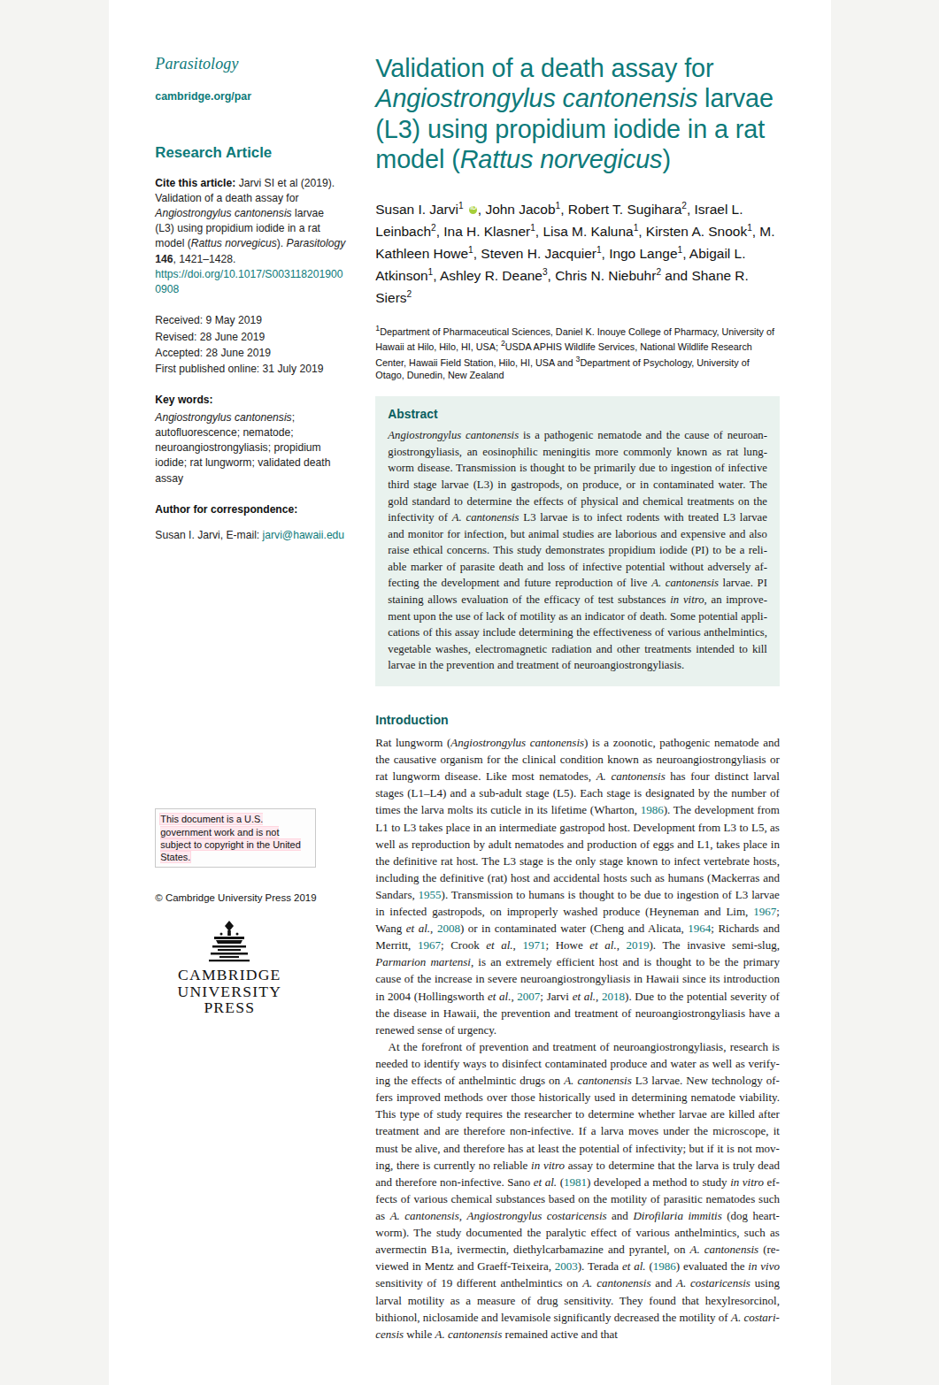Parasitology
cambridge.org/par
Research Article
Cite this article: Jarvi SI et al (2019). Validation of a death assay for Angiostrongylus cantonensis larvae (L3) using propidium iodide in a rat model (Rattus norvegicus). Parasitology 146, 1421–1428. https://doi.org/10.1017/S0031182019000908
Received: 9 May 2019
Revised: 28 June 2019
Accepted: 28 June 2019
First published online: 31 July 2019
Key words:
Angiostrongylus cantonensis; autofluorescence; nematode; neuroangiostrongyliasis; propidium iodide; rat lungworm; validated death assay
Author for correspondence:
Susan I. Jarvi, E-mail: jarvi@hawaii.edu
This document is a U.S. government work and is not subject to copyright in the United States.
© Cambridge University Press 2019
CAMBRIDGE UNIVERSITY PRESS
Validation of a death assay for Angiostrongylus cantonensis larvae (L3) using propidium iodide in a rat model (Rattus norvegicus)
Susan I. Jarvi1 , John Jacob1, Robert T. Sugihara2, Israel L. Leinbach2, Ina H. Klasner1, Lisa M. Kaluna1, Kirsten A. Snook1, M. Kathleen Howe1, Steven H. Jacquier1, Ingo Lange1, Abigail L. Atkinson1, Ashley R. Deane3, Chris N. Niebuhr2 and Shane R. Siers2
1Department of Pharmaceutical Sciences, Daniel K. Inouye College of Pharmacy, University of Hawaii at Hilo, Hilo, HI, USA; 2USDA APHIS Wildlife Services, National Wildlife Research Center, Hawaii Field Station, Hilo, HI, USA and 3Department of Psychology, University of Otago, Dunedin, New Zealand
Abstract
Angiostrongylus cantonensis is a pathogenic nematode and the cause of neuroangiostrongyliasis, an eosinophilic meningitis more commonly known as rat lungworm disease. Transmission is thought to be primarily due to ingestion of infective third stage larvae (L3) in gastropods, on produce, or in contaminated water. The gold standard to determine the effects of physical and chemical treatments on the infectivity of A. cantonensis L3 larvae is to infect rodents with treated L3 larvae and monitor for infection, but animal studies are laborious and expensive and also raise ethical concerns. This study demonstrates propidium iodide (PI) to be a reliable marker of parasite death and loss of infective potential without adversely affecting the development and future reproduction of live A. cantonensis larvae. PI staining allows evaluation of the efficacy of test substances in vitro, an improvement upon the use of lack of motility as an indicator of death. Some potential applications of this assay include determining the effectiveness of various anthelmintics, vegetable washes, electromagnetic radiation and other treatments intended to kill larvae in the prevention and treatment of neuroangiostrongyliasis.
Introduction
Rat lungworm (Angiostrongylus cantonensis) is a zoonotic, pathogenic nematode and the causative organism for the clinical condition known as neuroangiostrongyliasis or rat lungworm disease. Like most nematodes, A. cantonensis has four distinct larval stages (L1–L4) and a sub-adult stage (L5). Each stage is designated by the number of times the larva molts its cuticle in its lifetime (Wharton, 1986). The development from L1 to L3 takes place in an intermediate gastropod host. Development from L3 to L5, as well as reproduction by adult nematodes and production of eggs and L1, takes place in the definitive rat host. The L3 stage is the only stage known to infect vertebrate hosts, including the definitive (rat) host and accidental hosts such as humans (Mackerras and Sandars, 1955). Transmission to humans is thought to be due to ingestion of L3 larvae in infected gastropods, on improperly washed produce (Heyneman and Lim, 1967; Wang et al., 2008) or in contaminated water (Cheng and Alicata, 1964; Richards and Merritt, 1967; Crook et al., 1971; Howe et al., 2019). The invasive semi-slug, Parmarion martensi, is an extremely efficient host and is thought to be the primary cause of the increase in severe neuroangiostrongyliasis in Hawaii since its introduction in 2004 (Hollingsworth et al., 2007; Jarvi et al., 2018). Due to the potential severity of the disease in Hawaii, the prevention and treatment of neuroangiostrongyliasis have a renewed sense of urgency.
At the forefront of prevention and treatment of neuroangiostrongyliasis, research is needed to identify ways to disinfect contaminated produce and water as well as verifying the effects of anthelmintic drugs on A. cantonensis L3 larvae. New technology offers improved methods over those historically used in determining nematode viability. This type of study requires the researcher to determine whether larvae are killed after treatment and are therefore non-infective. If a larva moves under the microscope, it must be alive, and therefore has at least the potential of infectivity; but if it is not moving, there is currently no reliable in vitro assay to determine that the larva is truly dead and therefore non-infective. Sano et al. (1981) developed a method to study in vitro effects of various chemical substances based on the motility of parasitic nematodes such as A. cantonensis, Angiostrongylus costaricensis and Dirofilaria immitis (dog heartworm). The study documented the paralytic effect of various anthelmintics, such as avermectin B1a, ivermectin, diethylcarbamazine and pyrantel, on A. cantonensis (reviewed in Mentz and Graeff-Teixeira, 2003). Terada et al. (1986) evaluated the in vivo sensitivity of 19 different anthelmintics on A. cantonensis and A. costaricensis using larval motility as a measure of drug sensitivity. They found that hexylresorcinol, bithionol, niclosamide and levamisole significantly decreased the motility of A. costaricensis while A. cantonensis remained active and that